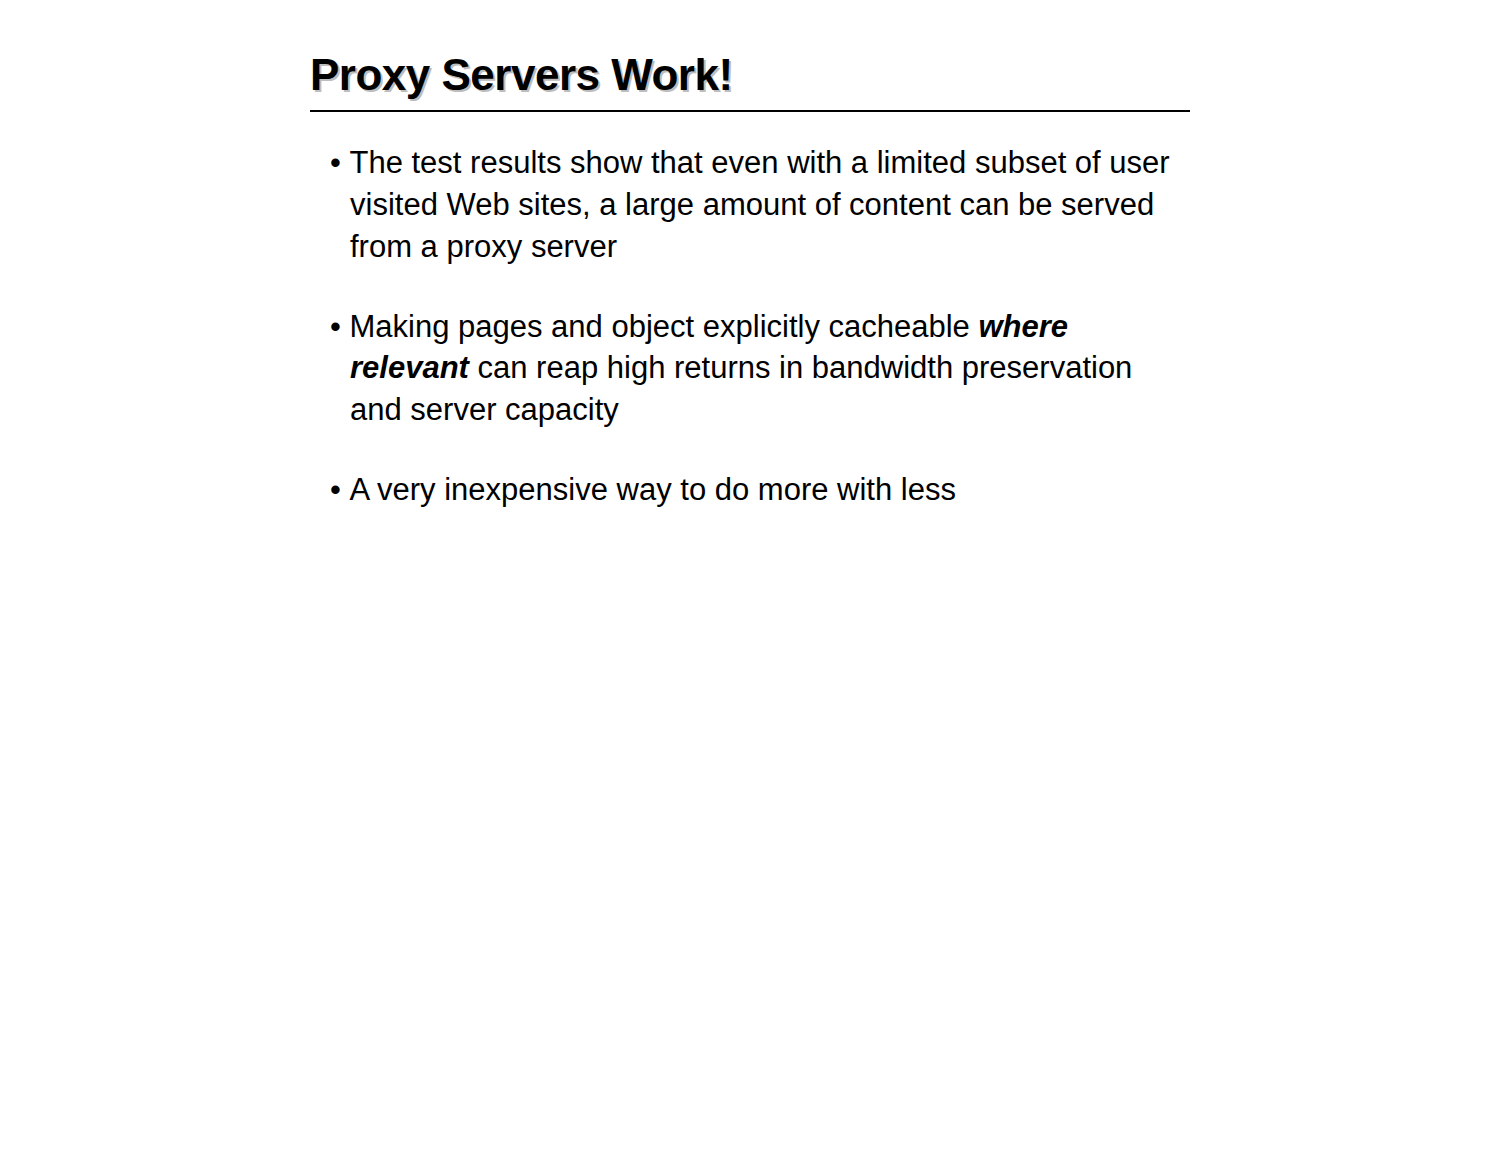Proxy Servers Work!
The test results show that even with a limited subset of user visited Web sites, a large amount of content can be served from a proxy server
Making pages and object explicitly cacheable where relevant can reap high returns in bandwidth preservation and server capacity
A very inexpensive way to do more with less